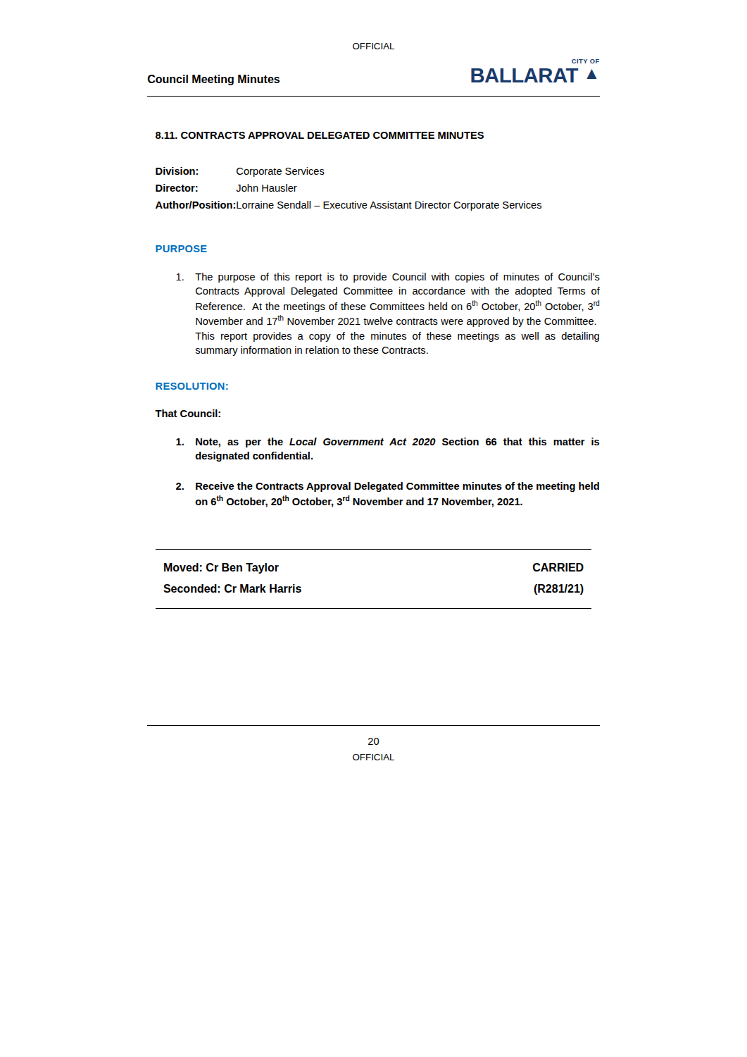OFFICIAL
Council Meeting Minutes
CITY OF
BALLARAT ▲
8.11. CONTRACTS APPROVAL DELEGATED COMMITTEE MINUTES
| Division: | Corporate Services |
| Director: | John Hausler |
| Author/Position: | Lorraine Sendall – Executive Assistant Director Corporate Services |
PURPOSE
The purpose of this report is to provide Council with copies of minutes of Council’s Contracts Approval Delegated Committee in accordance with the adopted Terms of Reference. At the meetings of these Committees held on 6th October, 20th October, 3rd November and 17th November 2021 twelve contracts were approved by the Committee. This report provides a copy of the minutes of these meetings as well as detailing summary information in relation to these Contracts.
RESOLUTION:
That Council:
Note, as per the Local Government Act 2020 Section 66 that this matter is designated confidential.
Receive the Contracts Approval Delegated Committee minutes of the meeting held on 6th October, 20th October, 3rd November and 17 November, 2021.
Moved: Cr Ben Taylor CARRIED
Seconded: Cr Mark Harris (R281/21)
20
OFFICIAL